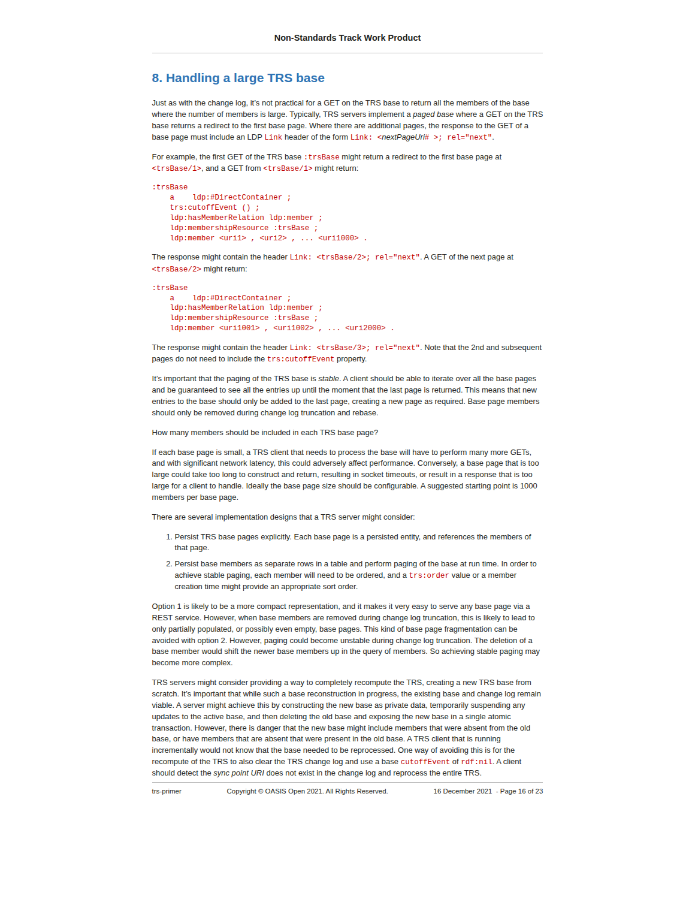Non-Standards Track Work Product
8. Handling a large TRS base
Just as with the change log, it’s not practical for a GET on the TRS base to return all the members of the base where the number of members is large. Typically, TRS servers implement a paged base where a GET on the TRS base returns a redirect to the first base page. Where there are additional pages, the response to the GET of a base page must include an LDP Link header of the form Link: <nextPageUri# >; rel="next".
For example, the first GET of the TRS base :trsBase might return a redirect to the first base page at <trsBase/1>, and a GET from <trsBase/1> might return:
:trsBase a ldp:#DirectContainer ; trs:cutoffEvent () ; ldp:hasMemberRelation ldp:member ; ldp:membershipResource :trsBase ; ldp:member <uri1> , <uri2> , ... <uri1000> .
The response might contain the header Link: <trsBase/2>; rel="next". A GET of the next page at <trsBase/2> might return:
:trsBase a ldp:#DirectContainer ; ldp:hasMemberRelation ldp:member ; ldp:membershipResource :trsBase ; ldp:member <uri1001> , <uri1002> , ... <uri2000> .
The response might contain the header Link: <trsBase/3>; rel="next". Note that the 2nd and subsequent pages do not need to include the trs:cutoffEvent property.
It’s important that the paging of the TRS base is stable. A client should be able to iterate over all the base pages and be guaranteed to see all the entries up until the moment that the last page is returned. This means that new entries to the base should only be added to the last page, creating a new page as required. Base page members should only be removed during change log truncation and rebase.
How many members should be included in each TRS base page?
If each base page is small, a TRS client that needs to process the base will have to perform many more GETs, and with significant network latency, this could adversely affect performance. Conversely, a base page that is too large could take too long to construct and return, resulting in socket timeouts, or result in a response that is too large for a client to handle. Ideally the base page size should be configurable. A suggested starting point is 1000 members per base page.
There are several implementation designs that a TRS server might consider:
Persist TRS base pages explicitly. Each base page is a persisted entity, and references the members of that page.
Persist base members as separate rows in a table and perform paging of the base at run time. In order to achieve stable paging, each member will need to be ordered, and a trs:order value or a member creation time might provide an appropriate sort order.
Option 1 is likely to be a more compact representation, and it makes it very easy to serve any base page via a REST service. However, when base members are removed during change log truncation, this is likely to lead to only partially populated, or possibly even empty, base pages. This kind of base page fragmentation can be avoided with option 2. However, paging could become unstable during change log truncation. The deletion of a base member would shift the newer base members up in the query of members. So achieving stable paging may become more complex.
TRS servers might consider providing a way to completely recompute the TRS, creating a new TRS base from scratch. It’s important that while such a base reconstruction in progress, the existing base and change log remain viable. A server might achieve this by constructing the new base as private data, temporarily suspending any updates to the active base, and then deleting the old base and exposing the new base in a single atomic transaction. However, there is danger that the new base might include members that were absent from the old base, or have members that are absent that were present in the old base. A TRS client that is running incrementally would not know that the base needed to be reprocessed. One way of avoiding this is for the recompute of the TRS to also clear the TRS change log and use a base cutoffEvent of rdf:nil. A client should detect the sync point URI does not exist in the change log and reprocess the entire TRS.
trs-primer
Copyright © OASIS Open 2021. All Rights Reserved.
16 December 2021 - Page 16 of 23